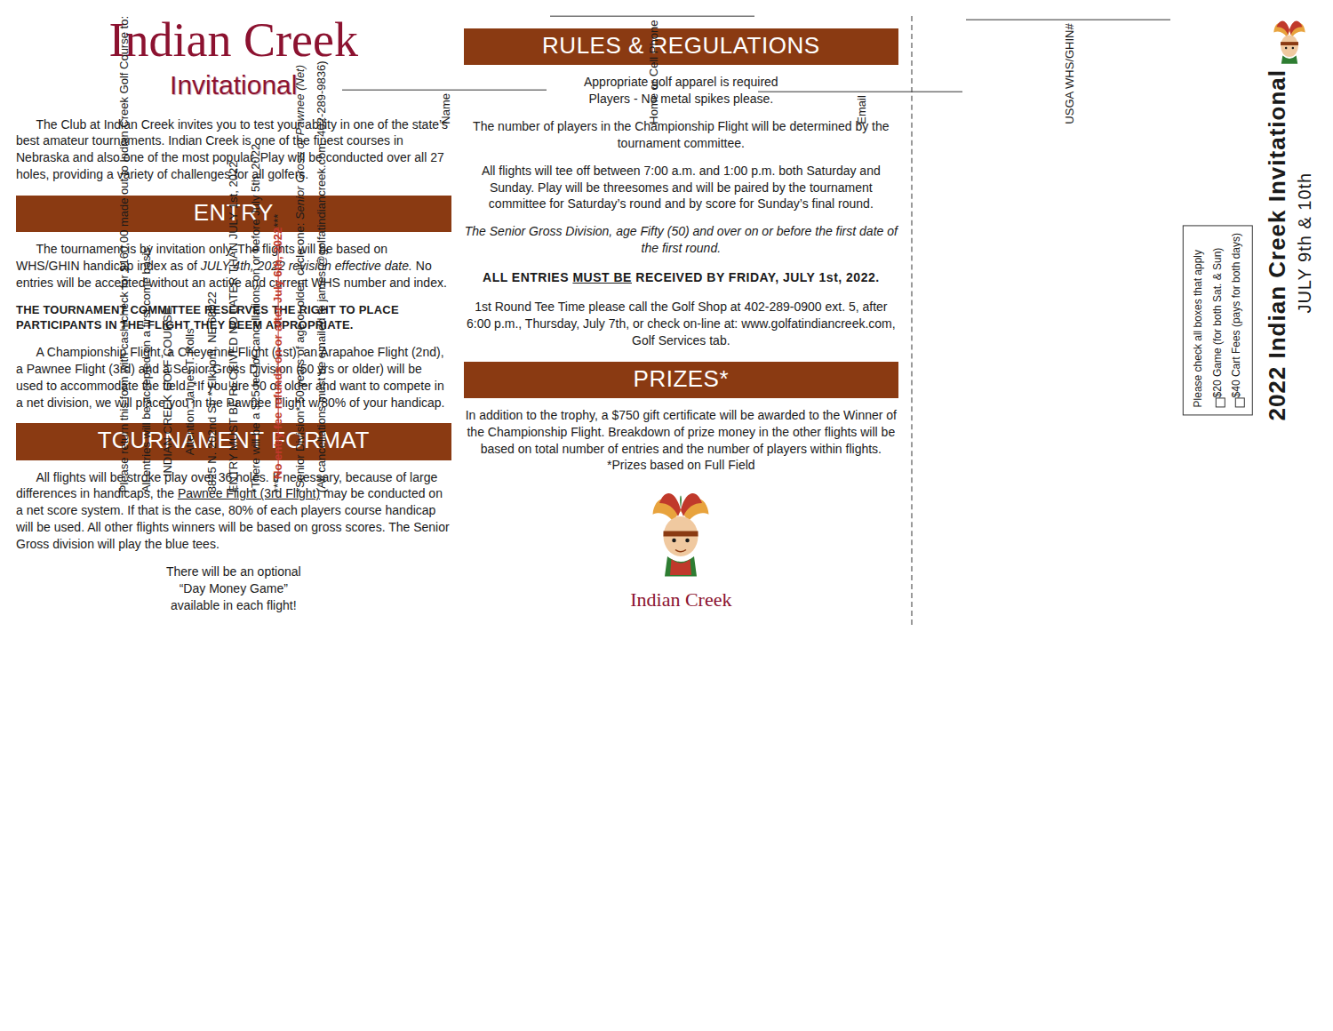Indian Creek
Invitational
The Club at Indian Creek invites you to test your ability in one of the state’s best amateur tournaments. Indian Creek is one of the finest courses in Nebraska and also one of the most popular. Play will be conducted over all 27 holes, providing a variety of challenges for all golfers.
ENTRY
The tournament is by invitation only. The flights will be based on WHS/GHIN handicap index as of JULY 4th, 2022 revision effective date. No entries will be accepted without an active and current WHS number and index.
THE TOURNAMENT COMMITTEE RESERVES THE RIGHT TO PLACE PARTICIPANTS IN THE FLIGHT THEY DEEM APPROPRIATE.
A Championship Flight, a Cheyenne Flight (1st), an Arapahoe Flight (2nd), a Pawnee Flight (3rd) and a Senior Gross Division (50 yrs or older) will be used to accommodate the field. *If you are 50 or older and want to compete in a net division, we will place you in the Pawnee Flight w/80% of your handicap.
TOURNAMENT FORMAT
All flights will be stroke play over 36 holes. If necessary, because of large differences in handicaps, the Pawnee Flight (3rd Flight) may be conducted on a net score system. If that is the case, 80% of each players course handicap will be used. All other flights winners will be based on gross scores. The Senior Gross division will play the blue tees.
There will be an optional
“Day Money Game”
available in each flight!
RULES & REGULATIONS
Appropriate golf apparel is required
Players - No metal spikes please.
The number of players in the Championship Flight will be determined by the tournament committee.
All flights will tee off between 7:00 a.m. and 1:00 p.m. both Saturday and Sunday. Play will be threesomes and will be paired by the tournament committee for Saturday’s round and by score for Sunday’s final round.
The Senior Gross Division, age Fifty (50) and over on or before the first date of the first round.
ALL ENTRIES MUST BE RECEIVED BY FRIDAY, JULY 1st, 2022.
1st Round Tee Time please call the Golf Shop at 402-289-0900 ext. 5, after 6:00 p.m., Thursday, July 7th, or check on-line at: www.golfatindiancreek.com, Golf Services tab.
PRIZES*
In addition to the trophy, a $750 gift certificate will be awarded to the Winner of the Championship Flight. Breakdown of prize money in the other flights will be based on total number of entries and the number of players within flights.
*Prizes based on Full Field
Indian Creek
2022 Indian Creek Invitational JULY 9th & 10th
Please check all boxes that apply
$20 Game (for both Sat. & Sun)
$40 Cart Fees (pays for both days)
Name
Home or Cell Phone
Email
USGA WHS/GHIN#
Please return this form with cash/check for $160.00 made out to Indian Creek Golf Course to:
All entries will be accepted on a first come basis.
INDIAN CREEK GOLF COURSE
Attention: James T. Rolls
3825 N. 202nd St. * Elkhorn, NE 68022
ENTRY MUST BE RECEIVED NO LATER THAN JULY 1st, 2022
*There will be a $25 fee for cancellations on or before July 5th, 2022
***No entry fee refunds on or after July 6th, 2022***
*Senior Division* 50 years of age or older, circle one: Senior Gross or Pawnee (Net)
(All cancellations must be emailed to jamesr@golfatindiancreek.com, 402-289-9836)